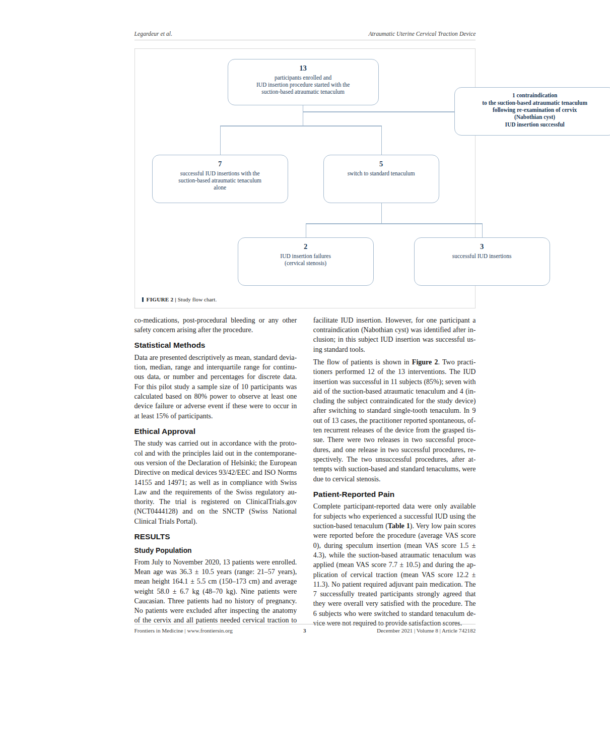Legardeur et al.
Atraumatic Uterine Cervical Traction Device
13 participants enrolled and
IUD insertion procedure started with the
suction-based atraumatic tenaculum
1 contraindication
to the suction-based atraumatic tenaculum
following re-examination of cervix
(Nabothian cyst)
IUD insertion successful
7 successful IUD insertions with the
suction-based atraumatic tenaculum
alone
5 switch to standard tenaculum
2 IUD insertion failures
(cervical stenosis)
3 successful IUD insertions
FIGURE 2 | Study flow chart.
co-medications, post-procedural bleeding or any other safety concern arising after the procedure.
Statistical Methods
Data are presented descriptively as mean, standard deviation, median, range and interquartile range for continuous data, or number and percentages for discrete data. For this pilot study a sample size of 10 participants was calculated based on 80% power to observe at least one device failure or adverse event if these were to occur in at least 15% of participants.
Ethical Approval
The study was carried out in accordance with the protocol and with the principles laid out in the contemporaneous version of the Declaration of Helsinki; the European Directive on medical devices 93/42/EEC and ISO Norms 14155 and 14971; as well as in compliance with Swiss Law and the requirements of the Swiss regulatory authority. The trial is registered on ClinicalTrials.gov (NCT0444128) and on the SNCTP (Swiss National Clinical Trials Portal).
RESULTS
Study Population
From July to November 2020, 13 patients were enrolled. Mean age was 36.3 ± 10.5 years (range: 21–57 years), mean height 164.1 ± 5.5 cm (150–173 cm) and average weight 58.0 ± 6.7 kg (48–70 kg). Nine patients were Caucasian. Three patients had no history of pregnancy. No patients were excluded after inspecting the anatomy of the cervix and all patients needed cervical traction to facilitate IUD insertion. However, for one participant a contraindication (Nabothian cyst) was identified after inclusion; in this subject IUD insertion was successful using standard tools.
The flow of patients is shown in Figure 2. Two practitioners performed 12 of the 13 interventions. The IUD insertion was successful in 11 subjects (85%); seven with aid of the suction-based atraumatic tenaculum and 4 (including the subject contraindicated for the study device) after switching to standard single-tooth tenaculum. In 9 out of 13 cases, the practitioner reported spontaneous, often recurrent releases of the device from the grasped tissue. There were two releases in two successful procedures, and one release in two successful procedures, respectively. The two unsuccessful procedures, after attempts with suction-based and standard tenaculums, were due to cervical stenosis.
Patient-Reported Pain
Complete participant-reported data were only available for subjects who experienced a successful IUD using the suction-based tenaculum (Table 1). Very low pain scores were reported before the procedure (average VAS score 0), during speculum insertion (mean VAS score 1.5 ± 4.3), while the suction-based atraumatic tenaculum was applied (mean VAS score 7.7 ± 10.5) and during the application of cervical traction (mean VAS score 12.2 ± 11.3). No patient required adjuvant pain medication. The 7 successfully treated participants strongly agreed that they were overall very satisfied with the procedure. The 6 subjects who were switched to standard tenaculum device were not required to provide satisfaction scores.
Frontiers in Medicine | www.frontiersin.org
3
December 2021 | Volume 8 | Article 742182